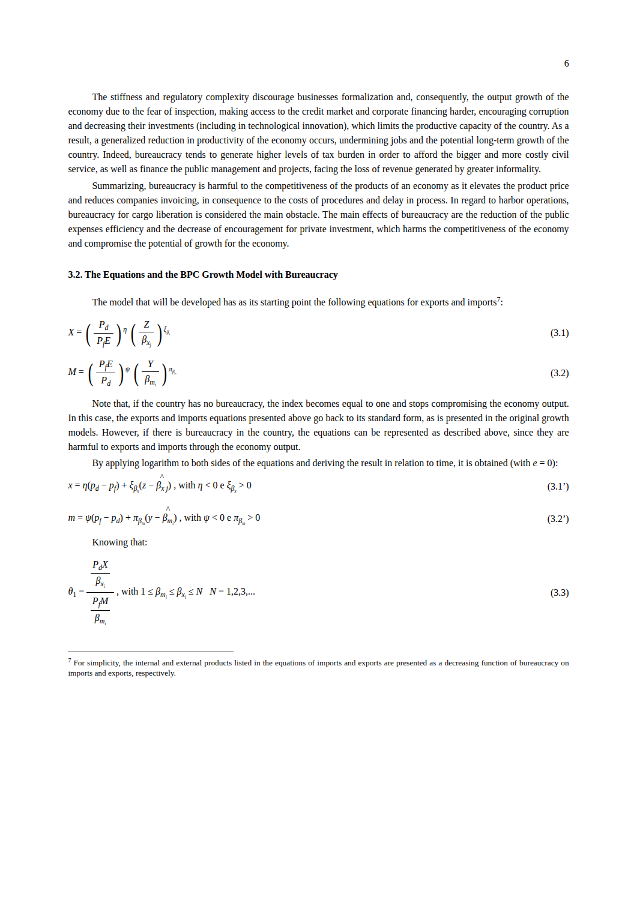6
The stiffness and regulatory complexity discourage businesses formalization and, consequently, the output growth of the economy due to the fear of inspection, making access to the credit market and corporate financing harder, encouraging corruption and decreasing their investments (including in technological innovation), which limits the productive capacity of the country. As a result, a generalized reduction in productivity of the economy occurs, undermining jobs and the potential long-term growth of the country. Indeed, bureaucracy tends to generate higher levels of tax burden in order to afford the bigger and more costly civil service, as well as finance the public management and projects, facing the loss of revenue generated by greater informality.
Summarizing, bureaucracy is harmful to the competitiveness of the products of an economy as it elevates the product price and reduces companies invoicing, in consequence to the costs of procedures and delay in process. In regard to harbor operations, bureaucracy for cargo liberation is considered the main obstacle. The main effects of bureaucracy are the reduction of the public expenses efficiency and the decrease of encouragement for private investment, which harms the competitiveness of the economy and compromise the potential of growth for the economy.
3.2. The Equations and the BPC Growth Model with Bureaucracy
The model that will be developed has as its starting point the following equations for exports and imports7:
X = (Pd Pf E) η (Zβxj) ξβx
(3.1)
M = (Pf E Pd) ψ (Yβmi) πβm
(3.2)
Note that, if the country has no bureaucracy, the index becomes equal to one and stops compromising the economy output. In this case, the exports and imports equations presented above go back to its standard form, as is presented in the original growth models. However, if there is bureaucracy in the country, the equations can be represented as described above, since they are harmful to exports and imports through the economy output.
By applying logarithm to both sides of the equations and deriving the result in relation to time, it is obtained (with e = 0):
x = η(pd − pf) + ξβx(z − βx j) , with η < 0 e ξβx > 0
(3.1’)
m = ψ(pf − pd) + πβm(y − βmi) , with ψ < 0 e πβm > 0
(3.2’)
Knowing that:
θ 1 = Pd X βxi Pf M βmi , with 1 ≤ βmi ≤ βxi ≤ N N = 1,2,3,...
(3.3)
7 For simplicity, the internal and external products listed in the equations of imports and exports are presented as a decreasing function of bureaucracy on imports and exports, respectively.